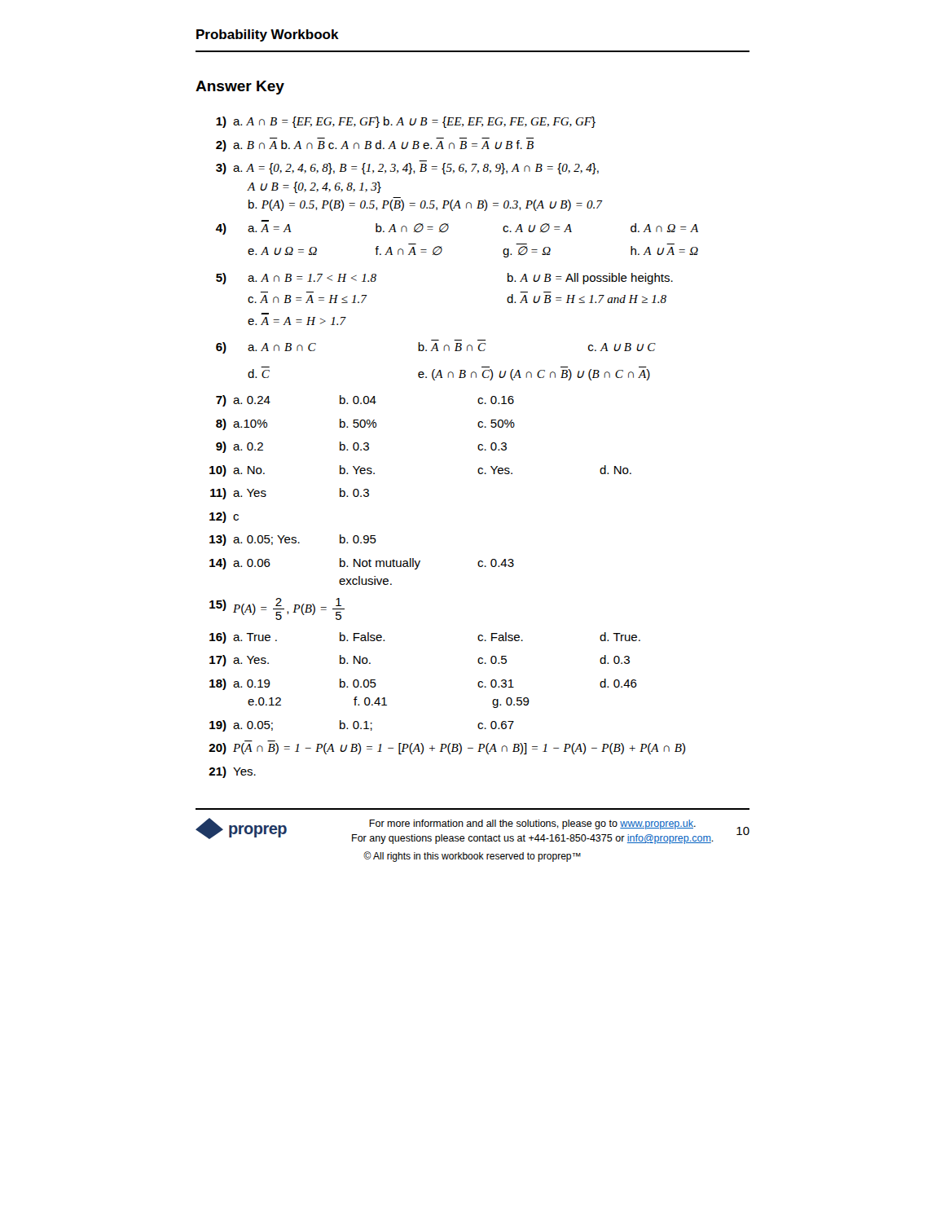Probability Workbook
Answer Key
a. A ∩ B = {EF, EG, FE, GF} b. A ∪ B = {EE, EF, EG, FE, GE, FG, GF}
a. B ∩ A b. A ∩ B c. A ∩ B d. A ∪ B e. A ∩ B = A ∪ B f. B
a. A = {0, 2, 4, 6, 8}, B = {1, 2, 3, 4}, B = {5, 6, 7, 8, 9}, A ∩ B = {0, 2, 4},
A ∪ B = {0, 2, 4, 6, 8, 1, 3}
b. P(A) = 0.5, P(B) = 0.5, P(B) = 0.5, P(A ∩ B) = 0.3, P(A ∪ B) = 0.7
a. A = A
b. A ∩ ∅ = ∅
c. A ∪ ∅ = A
d. A ∩ Ω = A
e. A ∪ Ω = Ω
f. A ∩ A = ∅
g. ∅ = Ω
h. A ∪ A = Ω
a. A ∩ B = 1.7 < H < 1.8
b. A ∪ B = All possible heights.
c. A ∩ B = A = H ≤ 1.7
d. A ∪ B = H ≤ 1.7 and H ≥ 1.8
e. A = A = H > 1.7
a. A ∩ B ∩ C
b. A ∩ B ∩ C
c. A ∪ B ∪ C
d. C
e. (A ∩ B ∩ C) ∪ (A ∩ C ∩ B) ∪ (B ∩ C ∩ A)
a. 0.24
b. 0.04
c. 0.16
a.10%
b. 50%
c. 50%
a. 0.2
b. 0.3
c. 0.3
a. No.
b. Yes.
c. Yes.
d. No.
a. Yes
b. 0.3
c
a. 0.05; Yes.
b. 0.95
a. 0.06
b. Not mutually exclusive.
c. 0.43
P(A) = 25, P(B) = 15
a. True .
b. False.
c. False.
d. True.
a. Yes.
b. No.
c. 0.5
d. 0.3
a. 0.19
b. 0.05
c. 0.31
d. 0.46
e.0.12
f. 0.41
g. 0.59
a. 0.05;
b. 0.1;
c. 0.67
P(A ∩ B) = 1 − P(A ∪ B) = 1 − [P(A) + P(B) − P(A ∩ B)] = 1 − P(A) − P(B) + P(A ∩ B)
Yes.
proprep
For more information and all the solutions, please go to www.proprep.uk.
For any questions please contact us at +44-161-850-4375 or info@proprep.com.
10
© All rights in this workbook reserved to proprep™